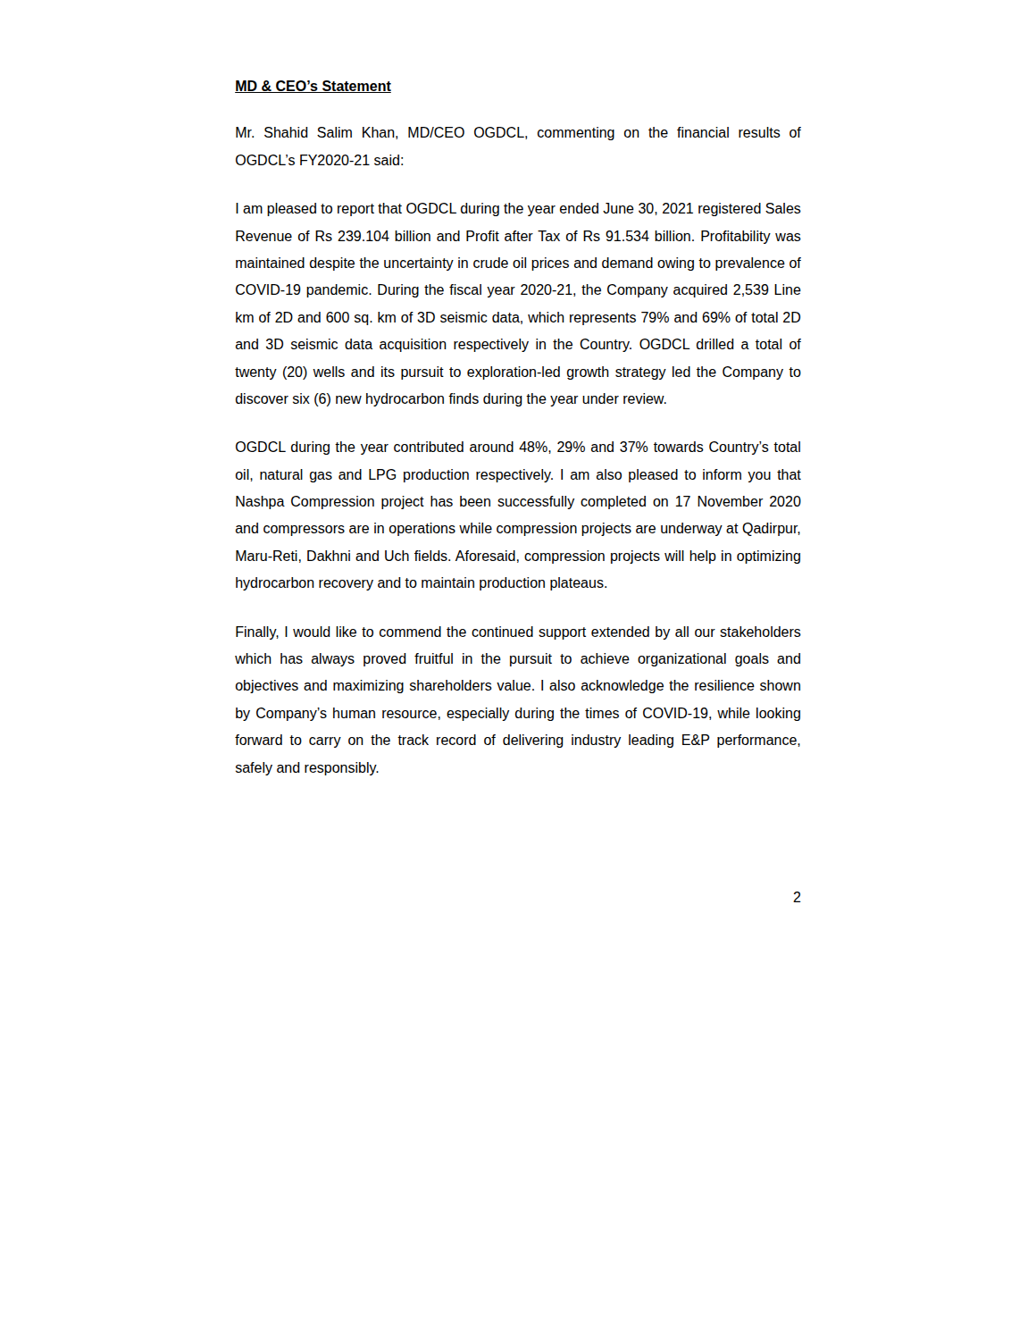MD & CEO’s Statement
Mr. Shahid Salim Khan, MD/CEO OGDCL, commenting on the financial results of OGDCL’s FY2020-21 said:
I am pleased to report that OGDCL during the year ended June 30, 2021 registered Sales Revenue of Rs 239.104 billion and Profit after Tax of Rs 91.534 billion. Profitability was maintained despite the uncertainty in crude oil prices and demand owing to prevalence of COVID-19 pandemic. During the fiscal year 2020-21, the Company acquired 2,539 Line km of 2D and 600 sq. km of 3D seismic data, which represents 79% and 69% of total 2D and 3D seismic data acquisition respectively in the Country. OGDCL drilled a total of twenty (20) wells and its pursuit to exploration-led growth strategy led the Company to discover six (6) new hydrocarbon finds during the year under review.
OGDCL during the year contributed around 48%, 29% and 37% towards Country’s total oil, natural gas and LPG production respectively. I am also pleased to inform you that Nashpa Compression project has been successfully completed on 17 November 2020 and compressors are in operations while compression projects are underway at Qadirpur, Maru-Reti, Dakhni and Uch fields. Aforesaid, compression projects will help in optimizing hydrocarbon recovery and to maintain production plateaus.
Finally, I would like to commend the continued support extended by all our stakeholders which has always proved fruitful in the pursuit to achieve organizational goals and objectives and maximizing shareholders value. I also acknowledge the resilience shown by Company’s human resource, especially during the times of COVID-19, while looking forward to carry on the track record of delivering industry leading E&P performance, safely and responsibly.
2